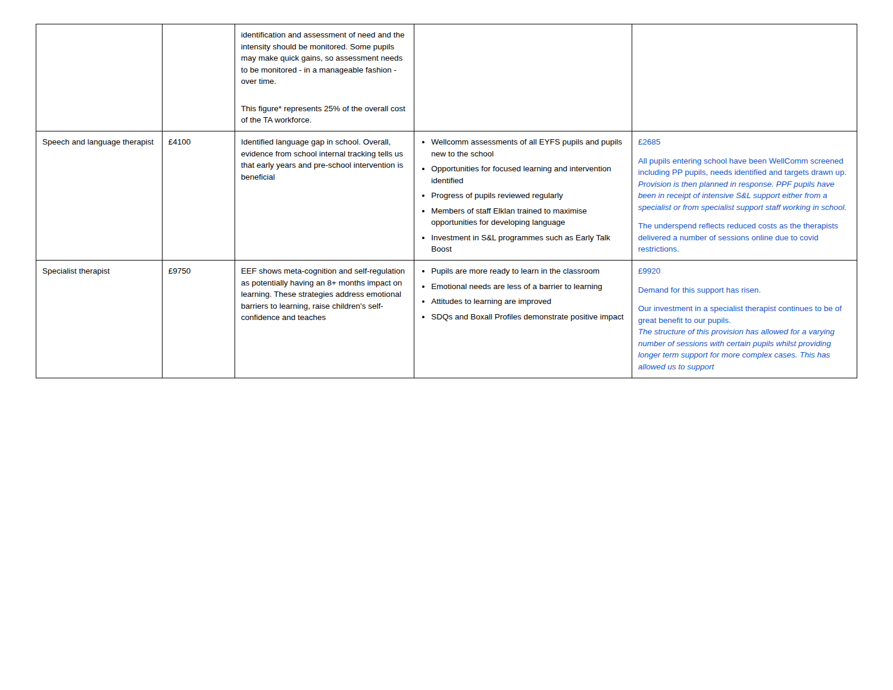| | | identification and assessment of need and the intensity should be monitored. Some pupils may make quick gains, so assessment needs to be monitored - in a manageable fashion - over time. This figure* represents 25% of the overall cost of the TA workforce. | | |
| Speech and language therapist | £4100 | Identified language gap in school. Overall, evidence from school internal tracking tells us that early years and pre-school intervention is beneficial | Wellcomm assessments of all EYFS pupils and pupils new to the school Opportunities for focused learning and intervention identified Progress of pupils reviewed regularly Members of staff Elklan trained to maximise opportunities for developing language Investment in S&L programmes such as Early Talk Boost | £2685 All pupils entering school have been WellComm screened including PP pupils, needs identified and targets drawn up. Provision is then planned in response. PPF pupils have been in receipt of intensive S&L support either from a specialist or from specialist support staff working in school. The underspend reflects reduced costs as the therapists delivered a number of sessions online due to covid restrictions. |
| Specialist therapist | £9750 | EEF shows meta-cognition and self-regulation as potentially having an 8+ months impact on learning. These strategies address emotional barriers to learning, raise children's self-confidence and teaches | Pupils are more ready to learn in the classroom Emotional needs are less of a barrier to learning Attitudes to learning are improved SDQs and Boxall Profiles demonstrate positive impact | £9920 Demand for this support has risen. Our investment in a specialist therapist continues to be of great benefit to our pupils. The structure of this provision has allowed for a varying number of sessions with certain pupils whilst providing longer term support for more complex cases. This has allowed us to support |